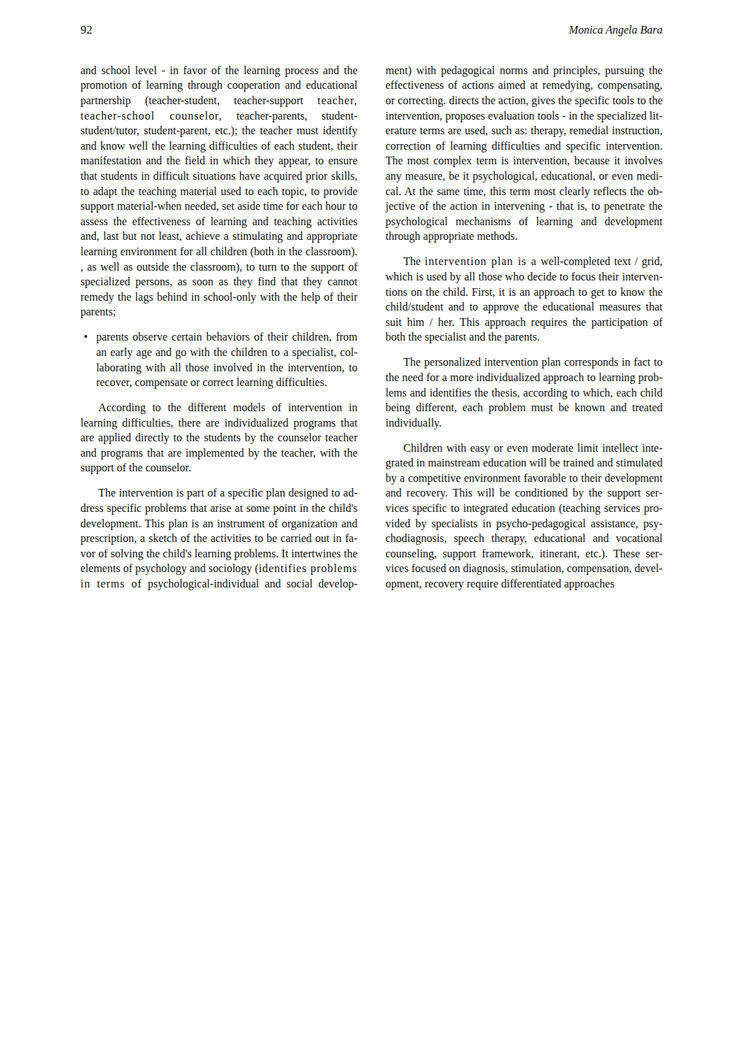92 Monica Angela Bara
and school level - in favor of the learning process and the promotion of learning through cooperation and educational partnership (teacher-student, teacher-support teacher, teacher-school counselor, teacher-parents, student-student/tutor, student-parent, etc.); the teacher must identify and know well the learning difficulties of each student, their manifestation and the field in which they appear, to ensure that students in difficult situations have acquired prior skills, to adapt the teaching material used to each topic, to provide support material-when needed, set aside time for each hour to assess the effectiveness of learning and teaching activities and, last but not least, achieve a stimulating and appropriate learning environment for all children (both in the classroom). , as well as outside the classroom), to turn to the support of specialized persons, as soon as they find that they cannot remedy the lags behind in school-only with the help of their parents;
parents observe certain behaviors of their children, from an early age and go with the children to a specialist, collaborating with all those involved in the intervention, to recover, compensate or correct learning difficulties.
According to the different models of intervention in learning difficulties, there are individualized programs that are applied directly to the students by the counselor teacher and programs that are implemented by the teacher, with the support of the counselor.
The intervention is part of a specific plan designed to address specific problems that arise at some point in the child's development. This plan is an instrument of organization and prescription, a sketch of the activities to be carried out in favor of solving the child's learning problems. It intertwines the elements of psychology and sociology (identifies problems in terms of psychological-individual and social development) with pedagogical norms and principles, pursuing the effectiveness of actions aimed at remedying, compensating, or correcting. directs the action, gives the specific tools to the intervention, proposes evaluation tools - in the specialized literature terms are used, such as: therapy, remedial instruction, correction of learning difficulties and specific intervention. The most complex term is intervention, because it involves any measure, be it psychological, educational, or even medical. At the same time, this term most clearly reflects the objective of the action in intervening - that is, to penetrate the psychological mechanisms of learning and development through appropriate methods.
The intervention plan is a well-completed text / grid, which is used by all those who decide to focus their interventions on the child. First, it is an approach to get to know the child/student and to approve the educational measures that suit him / her. This approach requires the participation of both the specialist and the parents.
The personalized intervention plan corresponds in fact to the need for a more individualized approach to learning problems and identifies the thesis, according to which, each child being different, each problem must be known and treated individually.
Children with easy or even moderate limit intellect integrated in mainstream education will be trained and stimulated by a competitive environment favorable to their development and recovery. This will be conditioned by the support services specific to integrated education (teaching services provided by specialists in psycho-pedagogical assistance, psychodiagnosis, speech therapy, educational and vocational counseling, support framework, itinerant, etc.). These services focused on diagnosis, stimulation, compensation, development, recovery require differentiated approaches